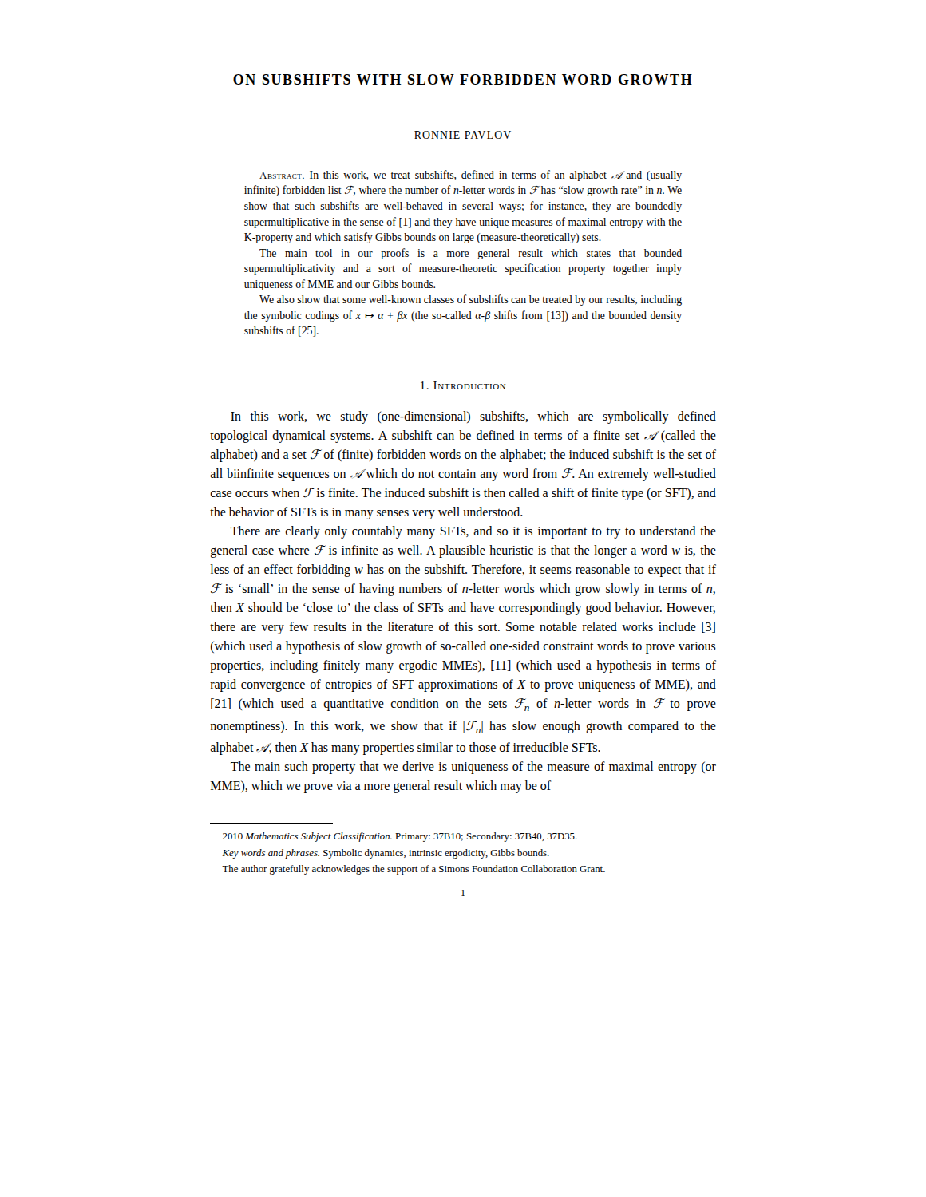ON SUBSHIFTS WITH SLOW FORBIDDEN WORD GROWTH
RONNIE PAVLOV
Abstract. In this work, we treat subshifts, defined in terms of an alphabet 𝒜 and (usually infinite) forbidden list ℱ, where the number of n-letter words in ℱ has “slow growth rate” in n. We show that such subshifts are well-behaved in several ways; for instance, they are boundedly supermultiplicative in the sense of [1] and they have unique measures of maximal entropy with the K-property and which satisfy Gibbs bounds on large (measure-theoretically) sets.
The main tool in our proofs is a more general result which states that bounded supermultiplicativity and a sort of measure-theoretic specification property together imply uniqueness of MME and our Gibbs bounds.
We also show that some well-known classes of subshifts can be treated by our results, including the symbolic codings of x ↦ α + βx (the so-called α-β shifts from [13]) and the bounded density subshifts of [25].
1. Introduction
In this work, we study (one-dimensional) subshifts, which are symbolically defined topological dynamical systems. A subshift can be defined in terms of a finite set 𝒜 (called the alphabet) and a set ℱ of (finite) forbidden words on the alphabet; the induced subshift is the set of all biinfinite sequences on 𝒜 which do not contain any word from ℱ. An extremely well-studied case occurs when ℱ is finite. The induced subshift is then called a shift of finite type (or SFT), and the behavior of SFTs is in many senses very well understood.
There are clearly only countably many SFTs, and so it is important to try to understand the general case where ℱ is infinite as well. A plausible heuristic is that the longer a word w is, the less of an effect forbidding w has on the subshift. Therefore, it seems reasonable to expect that if ℱ is ‘small’ in the sense of having numbers of n-letter words which grow slowly in terms of n, then X should be ‘close to’ the class of SFTs and have correspondingly good behavior. However, there are very few results in the literature of this sort. Some notable related works include [3] (which used a hypothesis of slow growth of so-called one-sided constraint words to prove various properties, including finitely many ergodic MMEs), [11] (which used a hypothesis in terms of rapid convergence of entropies of SFT approximations of X to prove uniqueness of MME), and [21] (which used a quantitative condition on the sets ℱn of n-letter words in ℱ to prove nonemptiness). In this work, we show that if |ℱn| has slow enough growth compared to the alphabet 𝒜, then X has many properties similar to those of irreducible SFTs.
The main such property that we derive is uniqueness of the measure of maximal entropy (or MME), which we prove via a more general result which may be of
2010 Mathematics Subject Classification. Primary: 37B10; Secondary: 37B40, 37D35.
Key words and phrases. Symbolic dynamics, intrinsic ergodicity, Gibbs bounds.
The author gratefully acknowledges the support of a Simons Foundation Collaboration Grant.
1